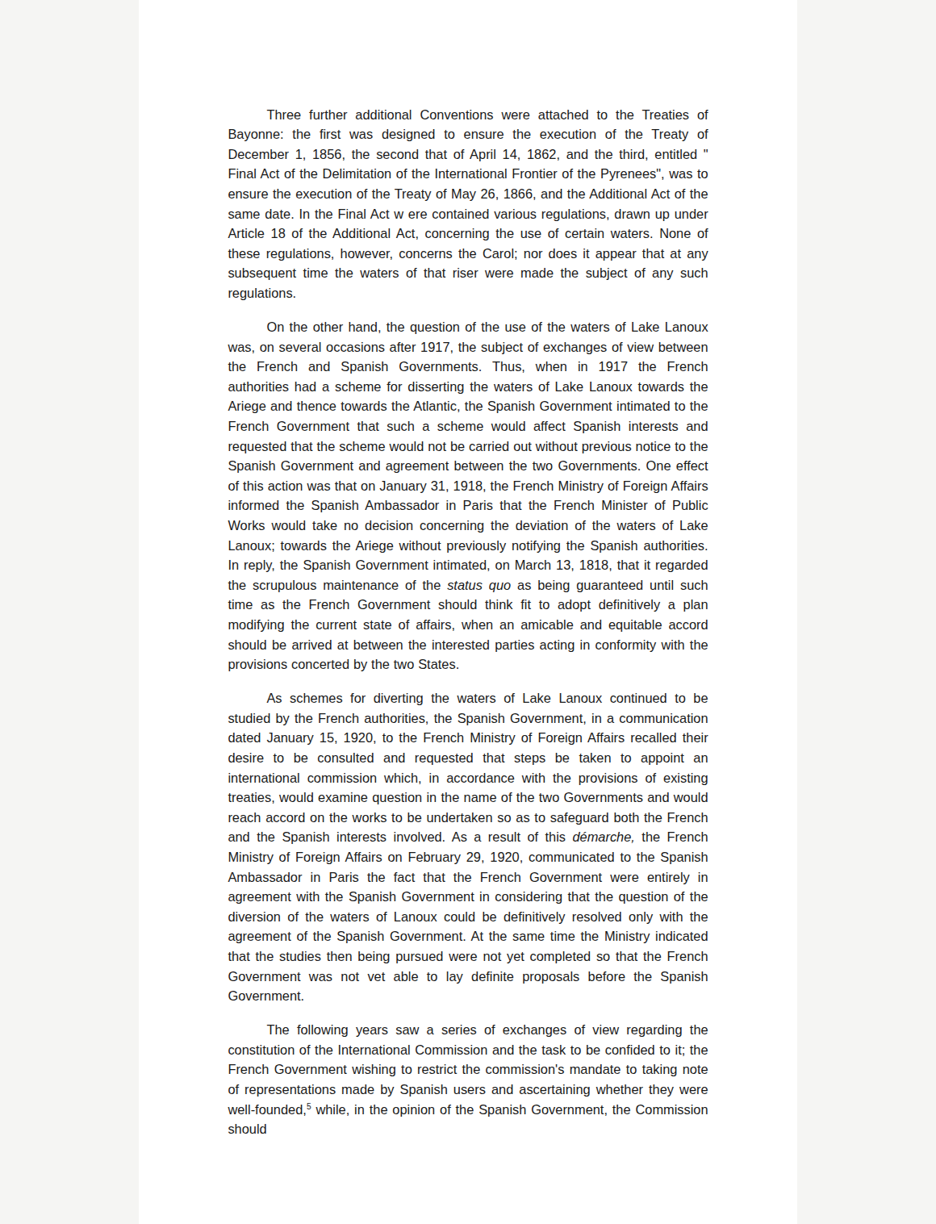Three further additional Conventions were attached to the Treaties of Bayonne: the first was designed to ensure the execution of the Treaty of December 1, 1856, the second that of April 14, 1862, and the third, entitled " Final Act of the Delimitation of the International Frontier of the Pyrenees", was to ensure the execution of the Treaty of May 26, 1866, and the Additional Act of the same date. In the Final Act w ere contained various regulations, drawn up under Article 18 of the Additional Act, concerning the use of certain waters. None of these regulations, however, concerns the Carol; nor does it appear that at any subsequent time the waters of that riser were made the subject of any such regulations.
On the other hand, the question of the use of the waters of Lake Lanoux was, on several occasions after 1917, the subject of exchanges of view between the French and Spanish Governments. Thus, when in 1917 the French authorities had a scheme for disserting the waters of Lake Lanoux towards the Ariege and thence towards the Atlantic, the Spanish Government intimated to the French Government that such a scheme would affect Spanish interests and requested that the scheme would not be carried out without previous notice to the Spanish Government and agreement between the two Governments. One effect of this action was that on January 31, 1918, the French Ministry of Foreign Affairs informed the Spanish Ambassador in Paris that the French Minister of Public Works would take no decision concerning the deviation of the waters of Lake Lanoux; towards the Ariege without previously notifying the Spanish authorities. In reply, the Spanish Government intimated, on March 13, 1818, that it regarded the scrupulous maintenance of the status quo as being guaranteed until such time as the French Government should think fit to adopt definitively a plan modifying the current state of affairs, when an amicable and equitable accord should be arrived at between the interested parties acting in conformity with the provisions concerted by the two States.
As schemes for diverting the waters of Lake Lanoux continued to be studied by the French authorities, the Spanish Government, in a communication dated January 15, 1920, to the French Ministry of Foreign Affairs recalled their desire to be consulted and requested that steps be taken to appoint an international commission which, in accordance with the provisions of existing treaties, would examine question in the name of the two Governments and would reach accord on the works to be undertaken so as to safeguard both the French and the Spanish interests involved. As a result of this démarche, the French Ministry of Foreign Affairs on February 29, 1920, communicated to the Spanish Ambassador in Paris the fact that the French Government were entirely in agreement with the Spanish Government in considering that the question of the diversion of the waters of Lanoux could be definitively resolved only with the agreement of the Spanish Government. At the same time the Ministry indicated that the studies then being pursued were not yet completed so that the French Government was not vet able to lay definite proposals before the Spanish Government.
The following years saw a series of exchanges of view regarding the constitution of the International Commission and the task to be confided to it; the French Government wishing to restrict the commission's mandate to taking note of representations made by Spanish users and ascertaining whether they were well-founded,5 while, in the opinion of the Spanish Government, the Commission should